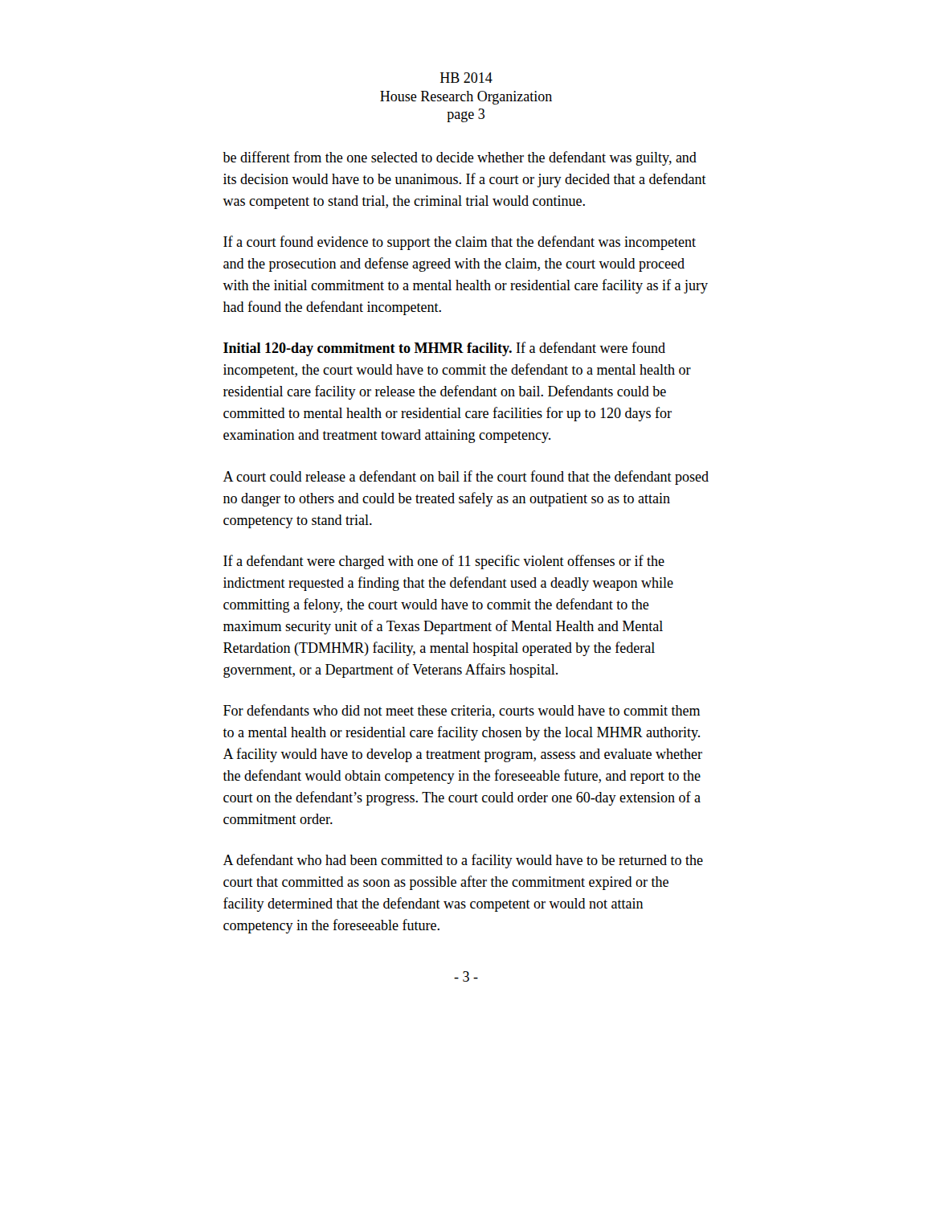HB 2014
House Research Organization
page 3
be different from the one selected to decide whether the defendant was guilty, and its decision would have to be unanimous. If a court or jury decided that a defendant was competent to stand trial, the criminal trial would continue.
If a court found evidence to support the claim that the defendant was incompetent and the prosecution and defense agreed with the claim, the court would proceed with the initial commitment to a mental health or residential care facility as if a jury had found the defendant incompetent.
Initial 120-day commitment to MHMR facility. If a defendant were found incompetent, the court would have to commit the defendant to a mental health or residential care facility or release the defendant on bail. Defendants could be committed to mental health or residential care facilities for up to 120 days for examination and treatment toward attaining competency.
A court could release a defendant on bail if the court found that the defendant posed no danger to others and could be treated safely as an outpatient so as to attain competency to stand trial.
If a defendant were charged with one of 11 specific violent offenses or if the indictment requested a finding that the defendant used a deadly weapon while committing a felony, the court would have to commit the defendant to the maximum security unit of a Texas Department of Mental Health and Mental Retardation (TDMHMR) facility, a mental hospital operated by the federal government, or a Department of Veterans Affairs hospital.
For defendants who did not meet these criteria, courts would have to commit them to a mental health or residential care facility chosen by the local MHMR authority. A facility would have to develop a treatment program, assess and evaluate whether the defendant would obtain competency in the foreseeable future, and report to the court on the defendant’s progress. The court could order one 60-day extension of a commitment order.
A defendant who had been committed to a facility would have to be returned to the court that committed as soon as possible after the commitment expired or the facility determined that the defendant was competent or would not attain competency in the foreseeable future.
- 3 -